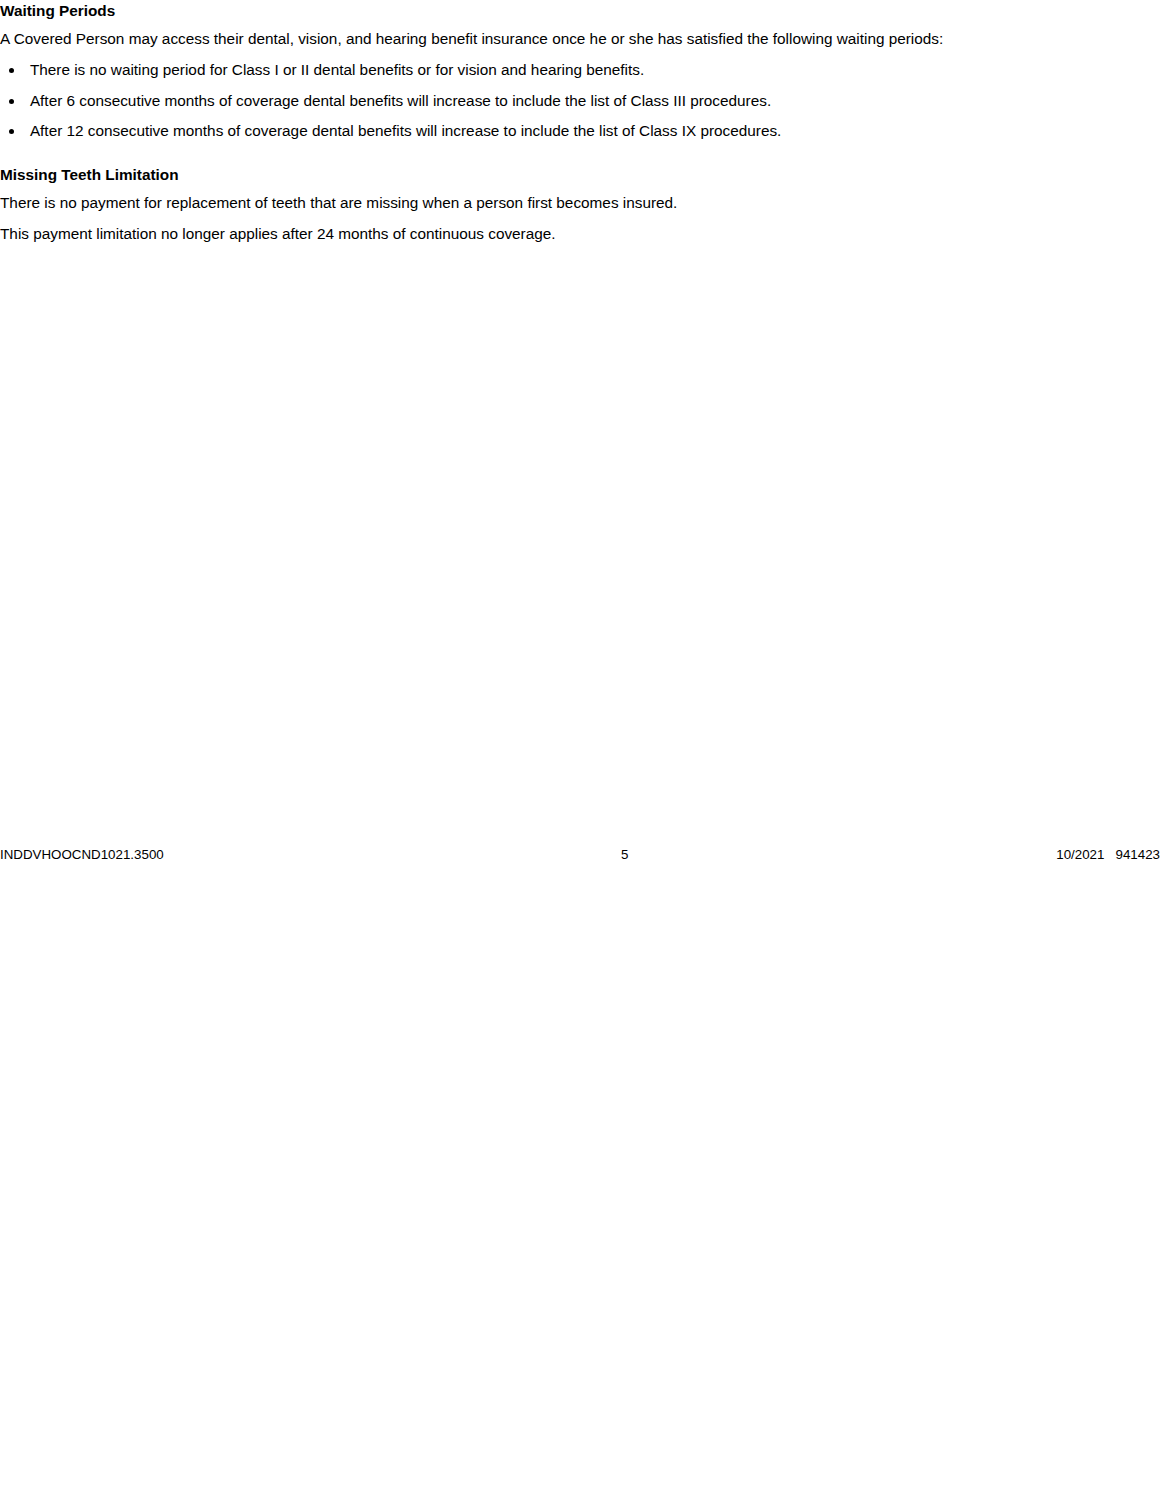Waiting Periods
A Covered Person may access their dental, vision, and hearing benefit insurance once he or she has satisfied the following waiting periods:
There is no waiting period for Class I or II dental benefits or for vision and hearing benefits.
After 6 consecutive months of coverage dental benefits will increase to include the list of Class III procedures.
After 12 consecutive months of coverage dental benefits will increase to include the list of Class IX procedures.
Missing Teeth Limitation
There is no payment for replacement of teeth that are missing when a person first becomes insured.
This payment limitation no longer applies after 24 months of continuous coverage.
INDDVHOOCND1021.3500
5
10/2021 941423